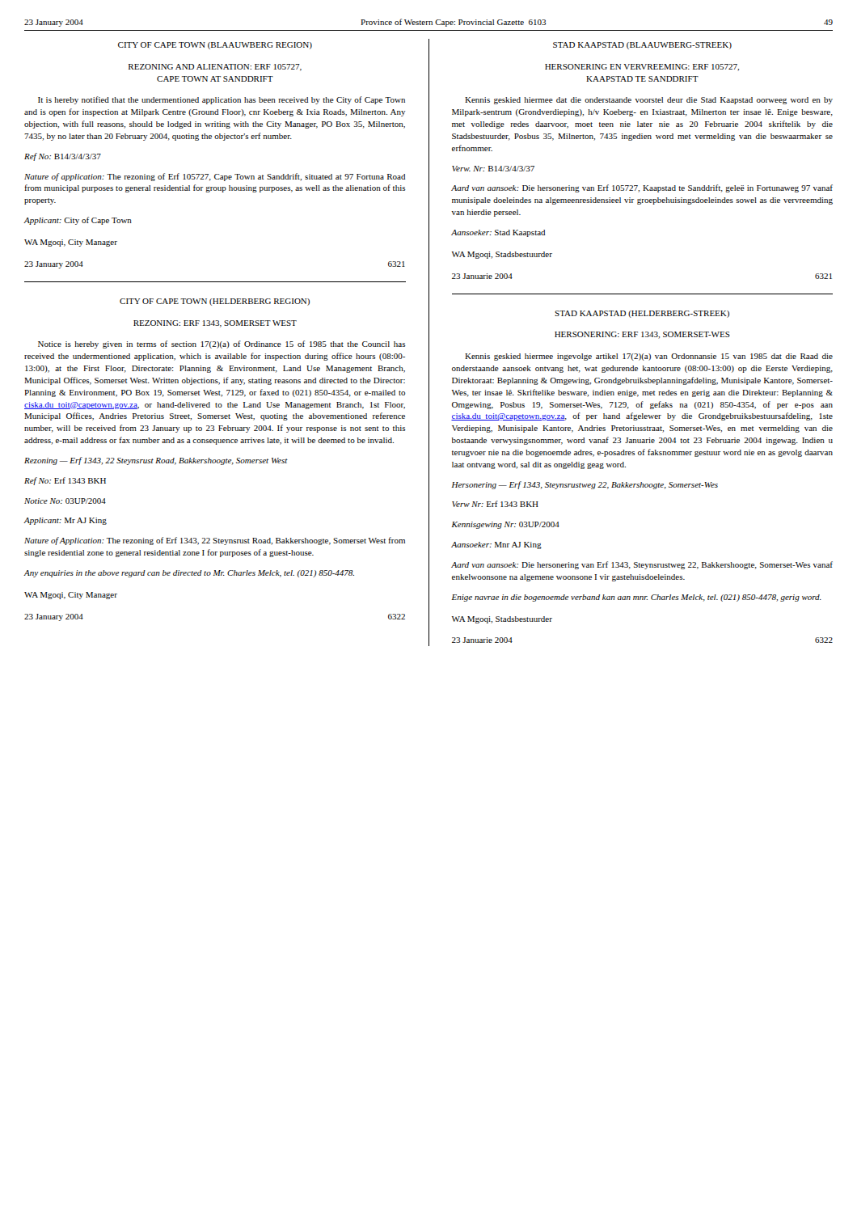23 January 2004
Province of Western Cape: Provincial Gazette 6103
49
City of Cape Town (Blaauwberg Region)
Rezoning and Alienation: Erf 105727,
Cape Town at Sanddrift
It is hereby notified that the undermentioned application has been received by the City of Cape Town and is open for inspection at Milpark Centre (Ground Floor), cnr Koeberg & Ixia Roads, Milnerton. Any objection, with full reasons, should be lodged in writing with the City Manager, PO Box 35, Milnerton, 7435, by no later than 20 February 2004, quoting the objector's erf number.
Ref No: B14/3/4/3/37
Nature of application: The rezoning of Erf 105727, Cape Town at Sanddrift, situated at 97 Fortuna Road from municipal purposes to general residential for group housing purposes, as well as the alienation of this property.
Applicant: City of Cape Town
WA Mgoqi, City Manager
23 January 2004 6321
City of Cape Town (Helderberg Region)
Rezoning: Erf 1343, Somerset West
Notice is hereby given in terms of section 17(2)(a) of Ordinance 15 of 1985 that the Council has received the undermentioned application, which is available for inspection during office hours (08:00-13:00), at the First Floor, Directorate: Planning & Environment, Land Use Management Branch, Municipal Offices, Somerset West. Written objections, if any, stating reasons and directed to the Director: Planning & Environment, PO Box 19, Somerset West, 7129, or faxed to (021) 850-4354, or e-mailed to ciska.du_toit@capetown.gov.za, or hand-delivered to the Land Use Management Branch, 1st Floor, Municipal Offices, Andries Pretorius Street, Somerset West, quoting the abovementioned reference number, will be received from 23 January up to 23 February 2004. If your response is not sent to this address, e-mail address or fax number and as a consequence arrives late, it will be deemed to be invalid.
Rezoning — Erf 1343, 22 Steynsrust Road, Bakkershoogte, Somerset West
Ref No: Erf 1343 BKH
Notice No: 03UP/2004
Applicant: Mr AJ King
Nature of Application: The rezoning of Erf 1343, 22 Steynsrust Road, Bakkershoogte, Somerset West from single residential zone to general residential zone I for purposes of a guest-house.
Any enquiries in the above regard can be directed to Mr. Charles Melck, tel. (021) 850-4478.
WA Mgoqi, City Manager
23 January 2004 6322
Stad Kaapstad (Blaauwberg-Streek)
Hersonering en Vervreeming: Erf 105727,
Kaapstad te Sanddrift
Kennis geskied hiermee dat die onderstaande voorstel deur die Stad Kaapstad oorweeg word en by Milpark-sentrum (Grondverdieping), h/v Koeberg- en Ixiastraat, Milnerton ter insae lê. Enige besware, met volledige redes daarvoor, moet teen nie later nie as 20 Februarie 2004 skriftelik by die Stadsbestuurder, Posbus 35, Milnerton, 7435 ingedien word met vermelding van die beswaarmaker se erfnommer.
Verw. Nr: B14/3/4/3/37
Aard van aansoek: Die hersonering van Erf 105727, Kaapstad te Sanddrift, geleë in Fortunaweg 97 vanaf munisipale doeleindes na algemeenresidensieel vir groepbehuisingsdoeleindes sowel as die vervreemding van hierdie perseel.
Aansoeker: Stad Kaapstad
WA Mgoqi, Stadsbestuurder
23 Januarie 2004 6321
Stad Kaapstad (Helderberg-Streek)
Hersonering: Erf 1343, Somerset-Wes
Kennis geskied hiermee ingevolge artikel 17(2)(a) van Ordonnansie 15 van 1985 dat die Raad die onderstaande aansoek ontvang het, wat gedurende kantoorure (08:00-13:00) op die Eerste Verdieping, Direktoraat: Beplanning & Omgewing, Grondgebruiksbeplanningafdeling, Munisipale Kantore, Somerset-Wes, ter insae lê. Skriftelike besware, indien enige, met redes en gerig aan die Direkteur: Beplanning & Omgewing, Posbus 19, Somerset-Wes, 7129, of gefaks na (021) 850-4354, of per e-pos aan ciska.du_toit@capetown.gov.za, of per hand afgelewer by die Grondgebruiksbestuursafdeling, 1ste Verdieping, Munisipale Kantore, Andries Pretoriusstraat, Somerset-Wes, en met vermelding van die bostaande verwysingsnommer, word vanaf 23 Januarie 2004 tot 23 Februarie 2004 ingewag. Indien u terugvoer nie na die bogenoemde adres, e-posadres of faksnommer gestuur word nie en as gevolg daarvan laat ontvang word, sal dit as ongeldig geag word.
Hersonering — Erf 1343, Steynsrustweg 22, Bakkershoogte, Somerset-Wes
Verw Nr: Erf 1343 BKH
Kennisgewing Nr: 03UP/2004
Aansoeker: Mnr AJ King
Aard van aansoek: Die hersonering van Erf 1343, Steynsrustweg 22, Bakkershoogte, Somerset-Wes vanaf enkelwoonsone na algemene woonsone I vir gastehuisdoeleindes.
Enige navrae in die bogenoemde verband kan aan mnr. Charles Melck, tel. (021) 850-4478, gerig word.
WA Mgoqi, Stadsbestuurder
23 Januarie 2004 6322